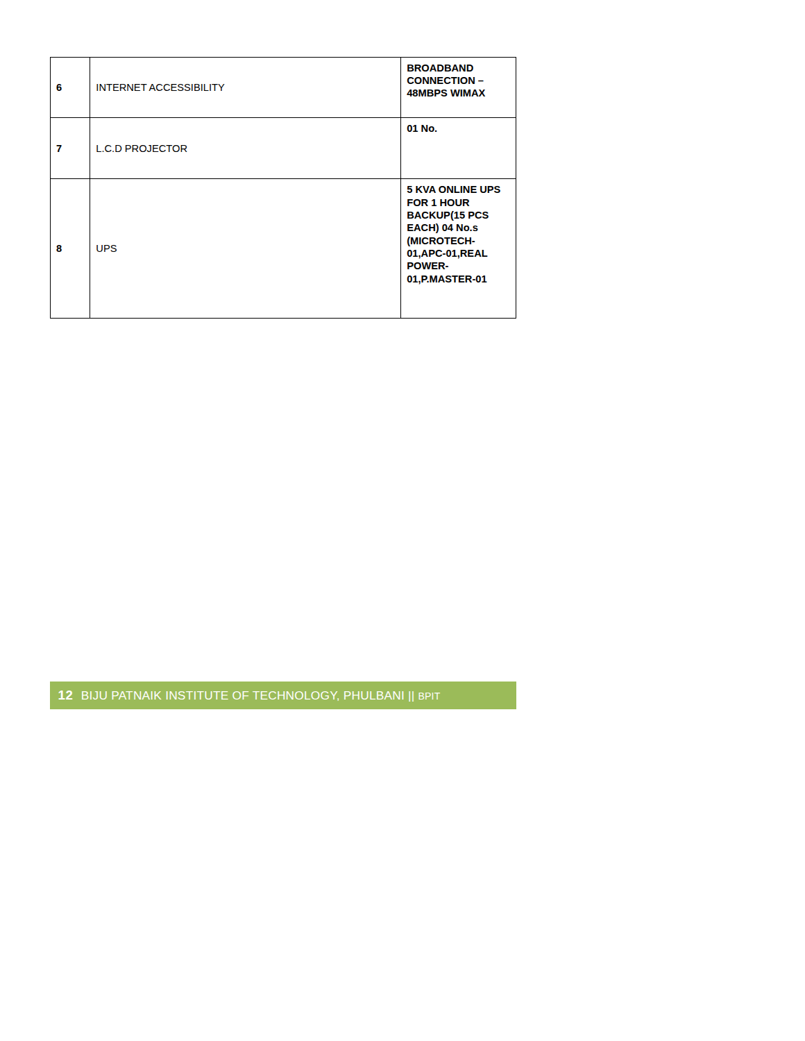| 6 | INTERNET ACCESSIBILITY | BROADBAND CONNECTION – 48MBPS WIMAX |
| 7 | L.C.D PROJECTOR | 01 No. |
| 8 | UPS | 5 KVA ONLINE UPS FOR 1 HOUR BACKUP(15 PCS EACH) 04 No.s (MICROTECH-01,APC-01,REAL POWER-01,P.MASTER-01 |
12 BIJU PATNAIK INSTITUTE OF TECHNOLOGY, PHULBANI || BPIT